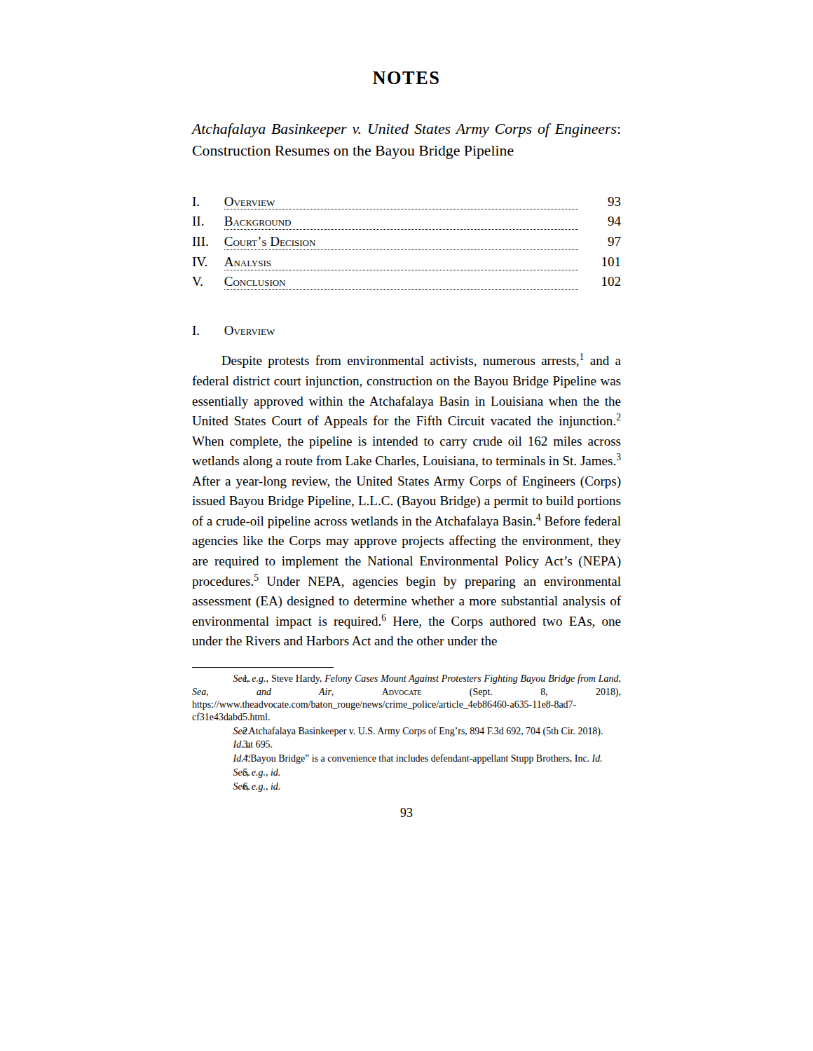NOTES
Atchafalaya Basinkeeper v. United States Army Corps of Engineers: Construction Resumes on the Bayou Bridge Pipeline
| I. | Overview | 93 |
| II. | Background | 94 |
| III. | Court’s Decision | 97 |
| IV. | Analysis | 101 |
| V. | Conclusion | 102 |
I. Overview
Despite protests from environmental activists, numerous arrests,1 and a federal district court injunction, construction on the Bayou Bridge Pipeline was essentially approved within the Atchafalaya Basin in Louisiana when the the United States Court of Appeals for the Fifth Circuit vacated the injunction.2 When complete, the pipeline is intended to carry crude oil 162 miles across wetlands along a route from Lake Charles, Louisiana, to terminals in St. James.3 After a year-long review, the United States Army Corps of Engineers (Corps) issued Bayou Bridge Pipeline, L.L.C. (Bayou Bridge) a permit to build portions of a crude-oil pipeline across wetlands in the Atchafalaya Basin.4 Before federal agencies like the Corps may approve projects affecting the environment, they are required to implement the National Environmental Policy Act’s (NEPA) procedures.5 Under NEPA, agencies begin by preparing an environmental assessment (EA) designed to determine whether a more substantial analysis of environmental impact is required.6 Here, the Corps authored two EAs, one under the Rivers and Harbors Act and the other under the
1. See, e.g., Steve Hardy, Felony Cases Mount Against Protesters Fighting Bayou Bridge from Land, Sea, and Air, Advocate (Sept. 8, 2018), https://www.theadvocate.com/baton_rouge/news/crime_police/article_4eb86460-a635-11e8-8ad7-cf31e43dabd5.html.
2. See Atchafalaya Basinkeeper v. U.S. Army Corps of Eng’rs, 894 F.3d 692, 704 (5th Cir. 2018).
3. Id. at 695.
4. Id. “Bayou Bridge” is a convenience that includes defendant-appellant Stupp Brothers, Inc. Id.
5. See, e.g., id.
6. See, e.g., id.
93